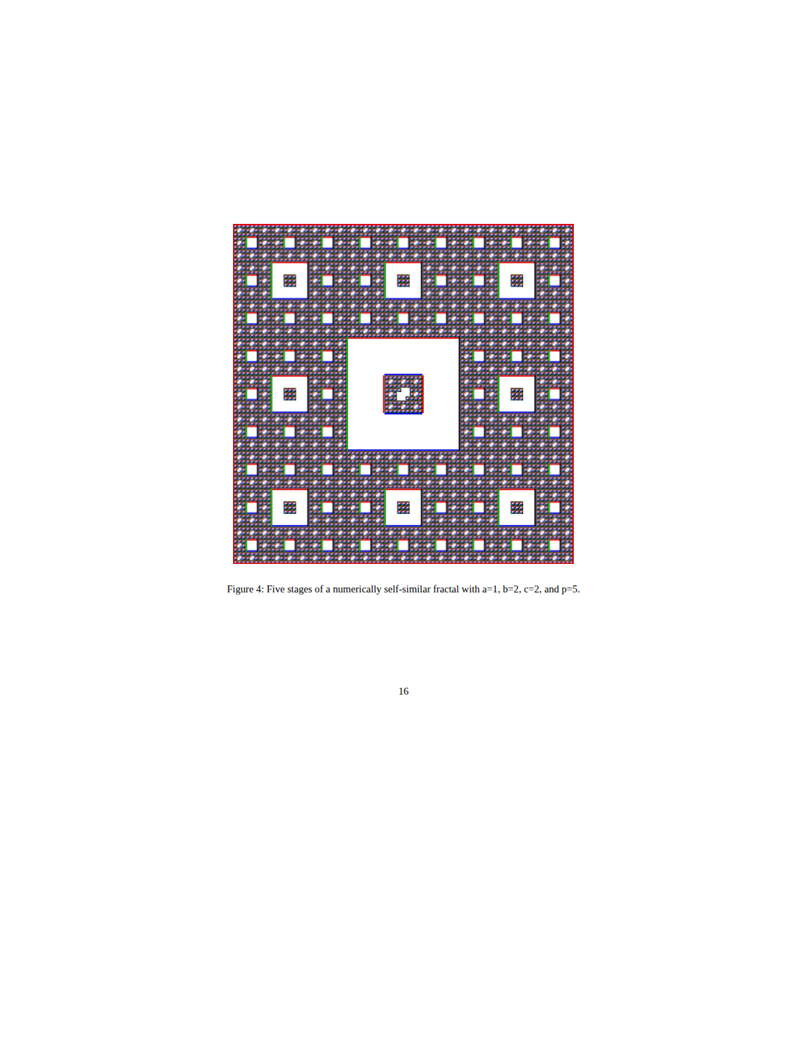Five stages of a numerically self-similar fractal with a=1, b=2, c=2, and p=5 A square image built from a 243 by 243 grid of colored cells. Large white square holes appear at the centers of successive subdivisions, in the manner of a Sierpinski carpet, while the remaining cells are filled with a quasi-periodic mix of red, green, blue, black and white.
Figure 4: Five stages of a numerically self-similar fractal with a=1, b=2, c=2, and p=5.
16